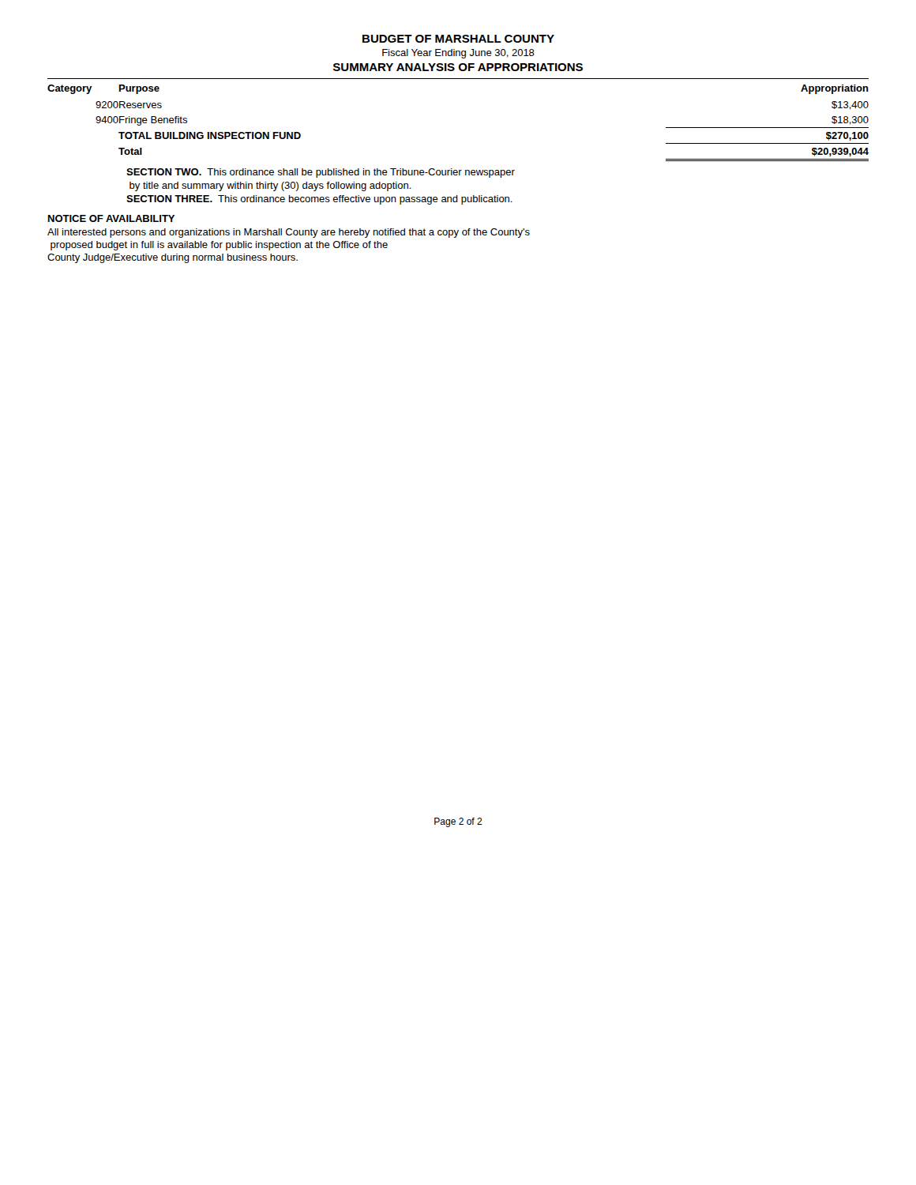BUDGET OF MARSHALL COUNTY
Fiscal Year Ending June 30, 2018
SUMMARY ANALYSIS OF APPROPRIATIONS
| Category | Purpose | Appropriation |
| --- | --- | --- |
| 9200 | Reserves | $13,400 |
| 9400 | Fringe Benefits | $18,300 |
| | TOTAL BUILDING INSPECTION FUND | $270,100 |
| | Total | $20,939,044 |
SECTION TWO. This ordinance shall be published in the Tribune-Courier newspaper
by title and summary within thirty (30) days following adoption.
SECTION THREE. This ordinance becomes effective upon passage and publication.
NOTICE OF AVAILABILITY
All interested persons and organizations in Marshall County are hereby notified that a copy of the County's
proposed budget in full is available for public inspection at the Office of the
County Judge/Executive during normal business hours.
Page 2 of 2